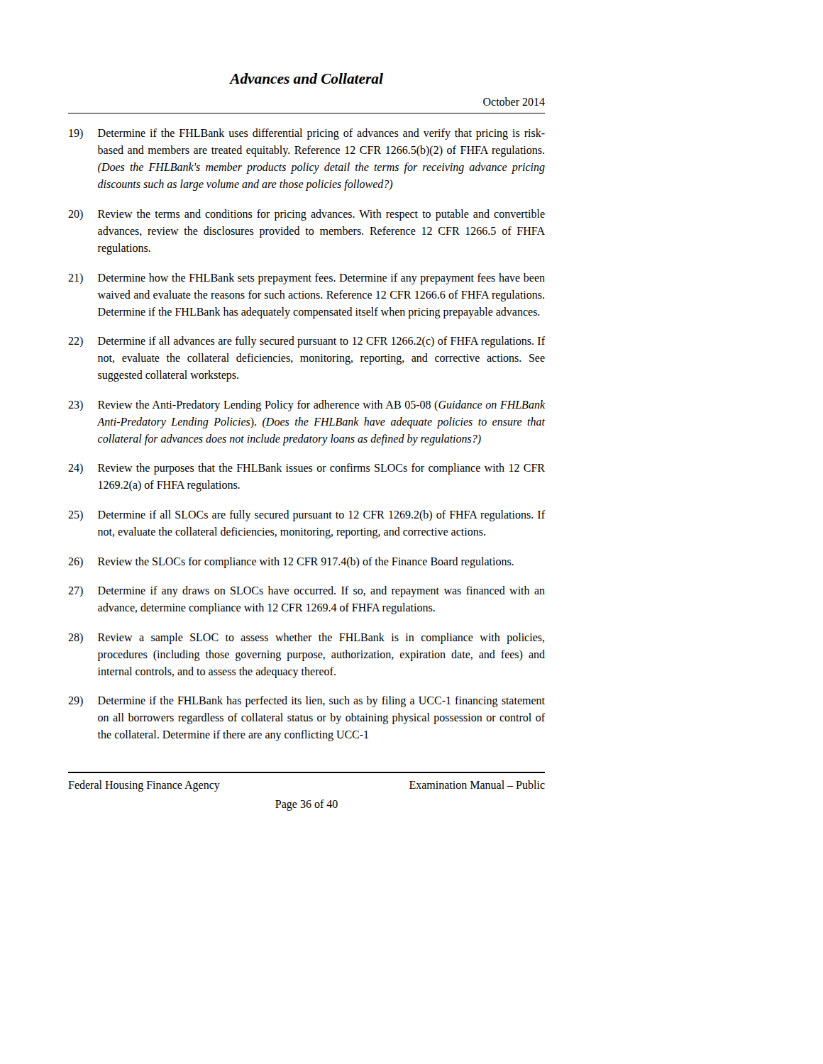Advances and Collateral
October 2014
19) Determine if the FHLBank uses differential pricing of advances and verify that pricing is risk-based and members are treated equitably. Reference 12 CFR 1266.5(b)(2) of FHFA regulations. (Does the FHLBank's member products policy detail the terms for receiving advance pricing discounts such as large volume and are those policies followed?)
20) Review the terms and conditions for pricing advances. With respect to putable and convertible advances, review the disclosures provided to members. Reference 12 CFR 1266.5 of FHFA regulations.
21) Determine how the FHLBank sets prepayment fees. Determine if any prepayment fees have been waived and evaluate the reasons for such actions. Reference 12 CFR 1266.6 of FHFA regulations. Determine if the FHLBank has adequately compensated itself when pricing prepayable advances.
22) Determine if all advances are fully secured pursuant to 12 CFR 1266.2(c) of FHFA regulations. If not, evaluate the collateral deficiencies, monitoring, reporting, and corrective actions. See suggested collateral worksteps.
23) Review the Anti-Predatory Lending Policy for adherence with AB 05-08 (Guidance on FHLBank Anti-Predatory Lending Policies). (Does the FHLBank have adequate policies to ensure that collateral for advances does not include predatory loans as defined by regulations?)
24) Review the purposes that the FHLBank issues or confirms SLOCs for compliance with 12 CFR 1269.2(a) of FHFA regulations.
25) Determine if all SLOCs are fully secured pursuant to 12 CFR 1269.2(b) of FHFA regulations. If not, evaluate the collateral deficiencies, monitoring, reporting, and corrective actions.
26) Review the SLOCs for compliance with 12 CFR 917.4(b) of the Finance Board regulations.
27) Determine if any draws on SLOCs have occurred. If so, and repayment was financed with an advance, determine compliance with 12 CFR 1269.4 of FHFA regulations.
28) Review a sample SLOC to assess whether the FHLBank is in compliance with policies, procedures (including those governing purpose, authorization, expiration date, and fees) and internal controls, and to assess the adequacy thereof.
29) Determine if the FHLBank has perfected its lien, such as by filing a UCC-1 financing statement on all borrowers regardless of collateral status or by obtaining physical possession or control of the collateral. Determine if there are any conflicting UCC-1
Federal Housing Finance Agency Examination Manual – Public
Page 36 of 40